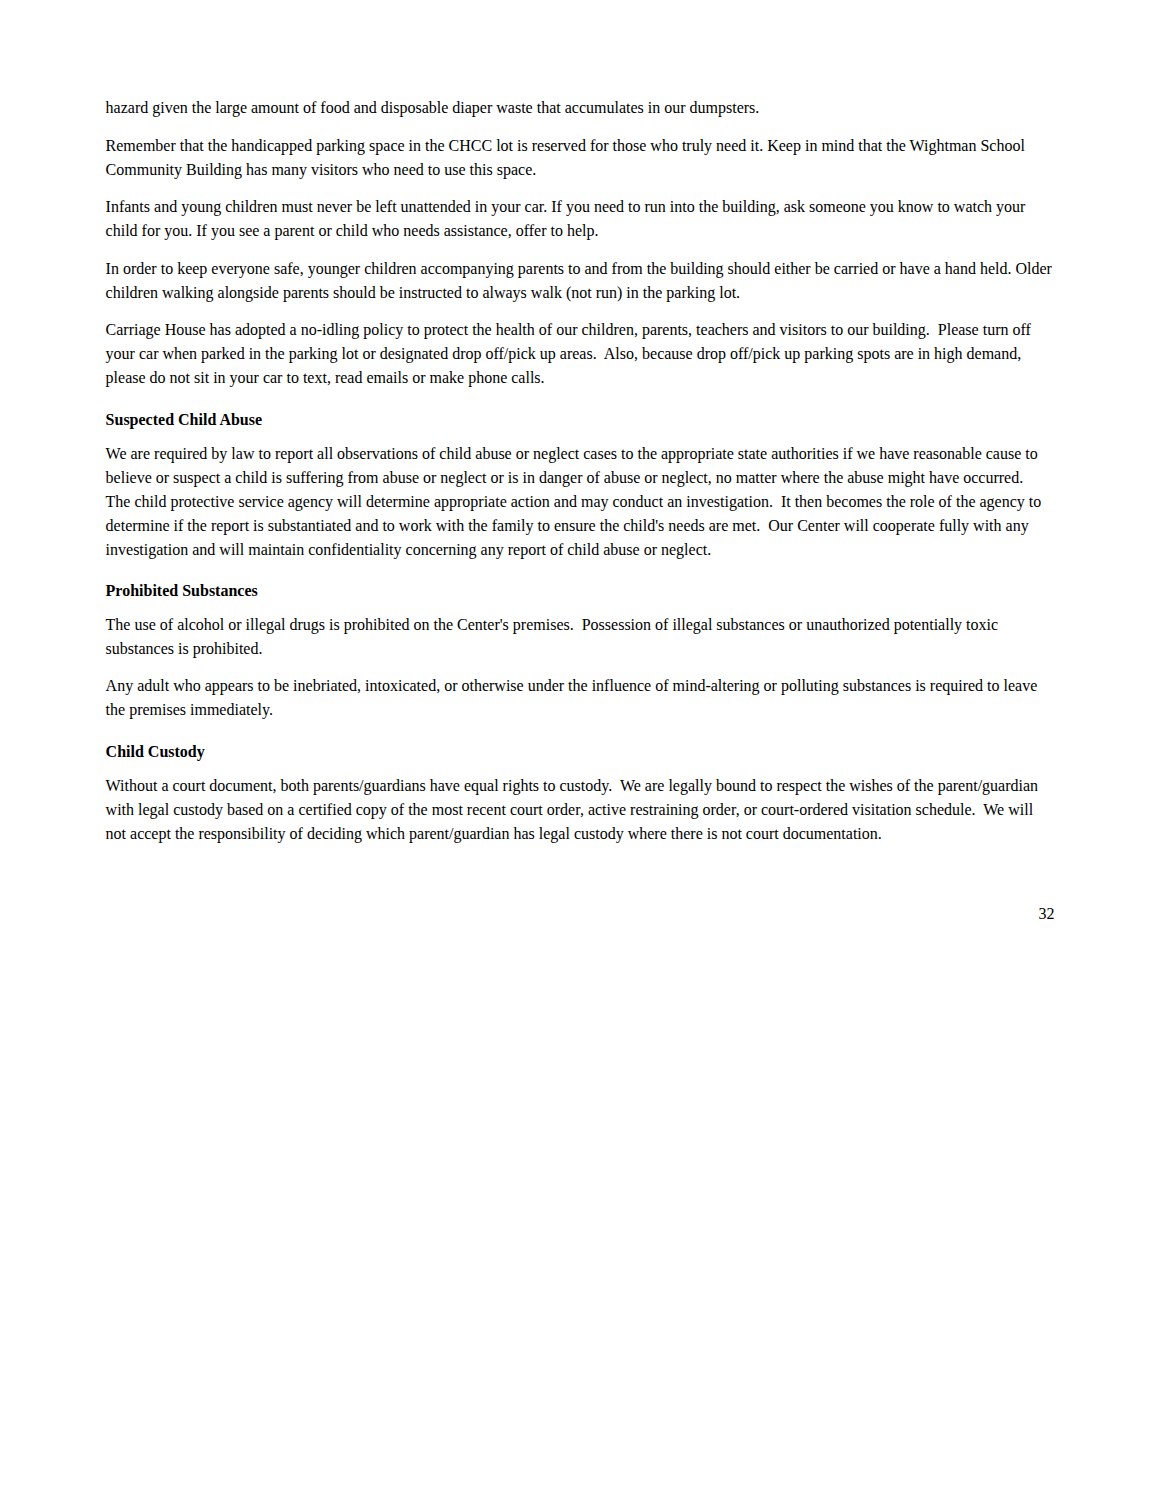hazard given the large amount of food and disposable diaper waste that accumulates in our dumpsters.
Remember that the handicapped parking space in the CHCC lot is reserved for those who truly need it. Keep in mind that the Wightman School Community Building has many visitors who need to use this space.
Infants and young children must never be left unattended in your car. If you need to run into the building, ask someone you know to watch your child for you. If you see a parent or child who needs assistance, offer to help.
In order to keep everyone safe, younger children accompanying parents to and from the building should either be carried or have a hand held. Older children walking alongside parents should be instructed to always walk (not run) in the parking lot.
Carriage House has adopted a no-idling policy to protect the health of our children, parents, teachers and visitors to our building. Please turn off your car when parked in the parking lot or designated drop off/pick up areas. Also, because drop off/pick up parking spots are in high demand, please do not sit in your car to text, read emails or make phone calls.
Suspected Child Abuse
We are required by law to report all observations of child abuse or neglect cases to the appropriate state authorities if we have reasonable cause to believe or suspect a child is suffering from abuse or neglect or is in danger of abuse or neglect, no matter where the abuse might have occurred. The child protective service agency will determine appropriate action and may conduct an investigation. It then becomes the role of the agency to determine if the report is substantiated and to work with the family to ensure the child's needs are met. Our Center will cooperate fully with any investigation and will maintain confidentiality concerning any report of child abuse or neglect.
Prohibited Substances
The use of alcohol or illegal drugs is prohibited on the Center's premises. Possession of illegal substances or unauthorized potentially toxic substances is prohibited.
Any adult who appears to be inebriated, intoxicated, or otherwise under the influence of mind-altering or polluting substances is required to leave the premises immediately.
Child Custody
Without a court document, both parents/guardians have equal rights to custody. We are legally bound to respect the wishes of the parent/guardian with legal custody based on a certified copy of the most recent court order, active restraining order, or court-ordered visitation schedule. We will not accept the responsibility of deciding which parent/guardian has legal custody where there is not court documentation.
32